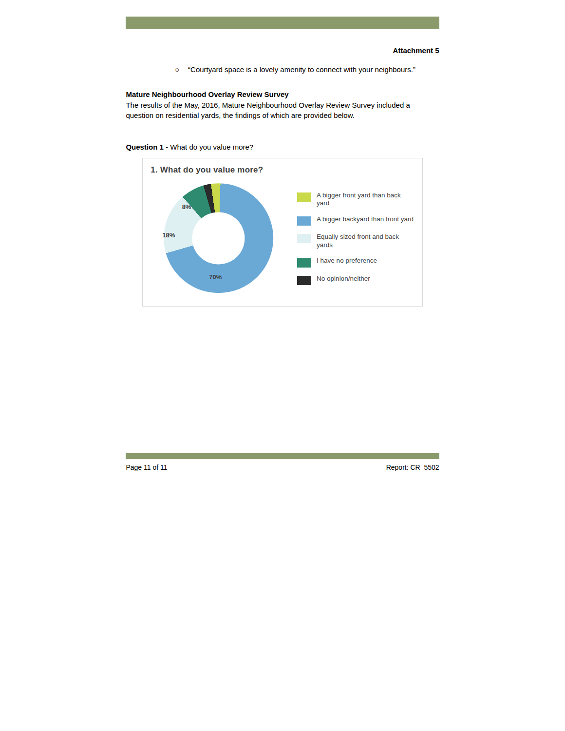Attachment 5
○
“Courtyard space is a lovely amenity to connect with your neighbours.”
Mature Neighbourhood Overlay Review Survey
The results of the May, 2016, Mature Neighbourhood Overlay Review Survey included a question on residential yards, the findings of which are provided below.
Question 1 - What do you value more?
1. What do you value more?
70%
18%
8%
A bigger front yard than back yard
A bigger backyard than front yard
Equally sized front and back yards
I have no preference
No opinion/neither
Page 11 of 11
Report: CR_5502